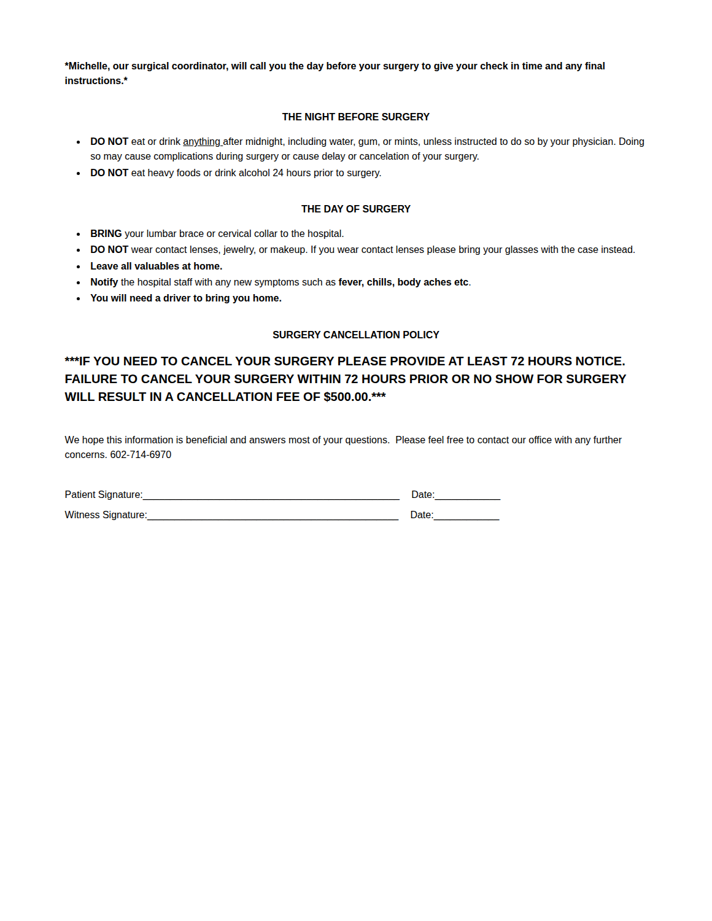*Michelle, our surgical coordinator, will call you the day before your surgery to give your check in time and any final instructions.*
THE NIGHT BEFORE SURGERY
DO NOT eat or drink anything after midnight, including water, gum, or mints, unless instructed to do so by your physician. Doing so may cause complications during surgery or cause delay or cancelation of your surgery.
DO NOT eat heavy foods or drink alcohol 24 hours prior to surgery.
THE DAY OF SURGERY
BRING your lumbar brace or cervical collar to the hospital.
DO NOT wear contact lenses, jewelry, or makeup. If you wear contact lenses please bring your glasses with the case instead.
Leave all valuables at home.
Notify the hospital staff with any new symptoms such as fever, chills, body aches etc.
You will need a driver to bring you home.
SURGERY CANCELLATION POLICY
***IF YOU NEED TO CANCEL YOUR SURGERY PLEASE PROVIDE AT LEAST 72 HOURS NOTICE. FAILURE TO CANCEL YOUR SURGERY WITHIN 72 HOURS PRIOR OR NO SHOW FOR SURGERY WILL RESULT IN A CANCELLATION FEE OF $500.00.***
We hope this information is beneficial and answers most of your questions. Please feel free to contact our office with any further concerns. 602-714-6970
Patient Signature:_______________________________________________ Date:____________
Witness Signature:______________________________________________ Date:____________